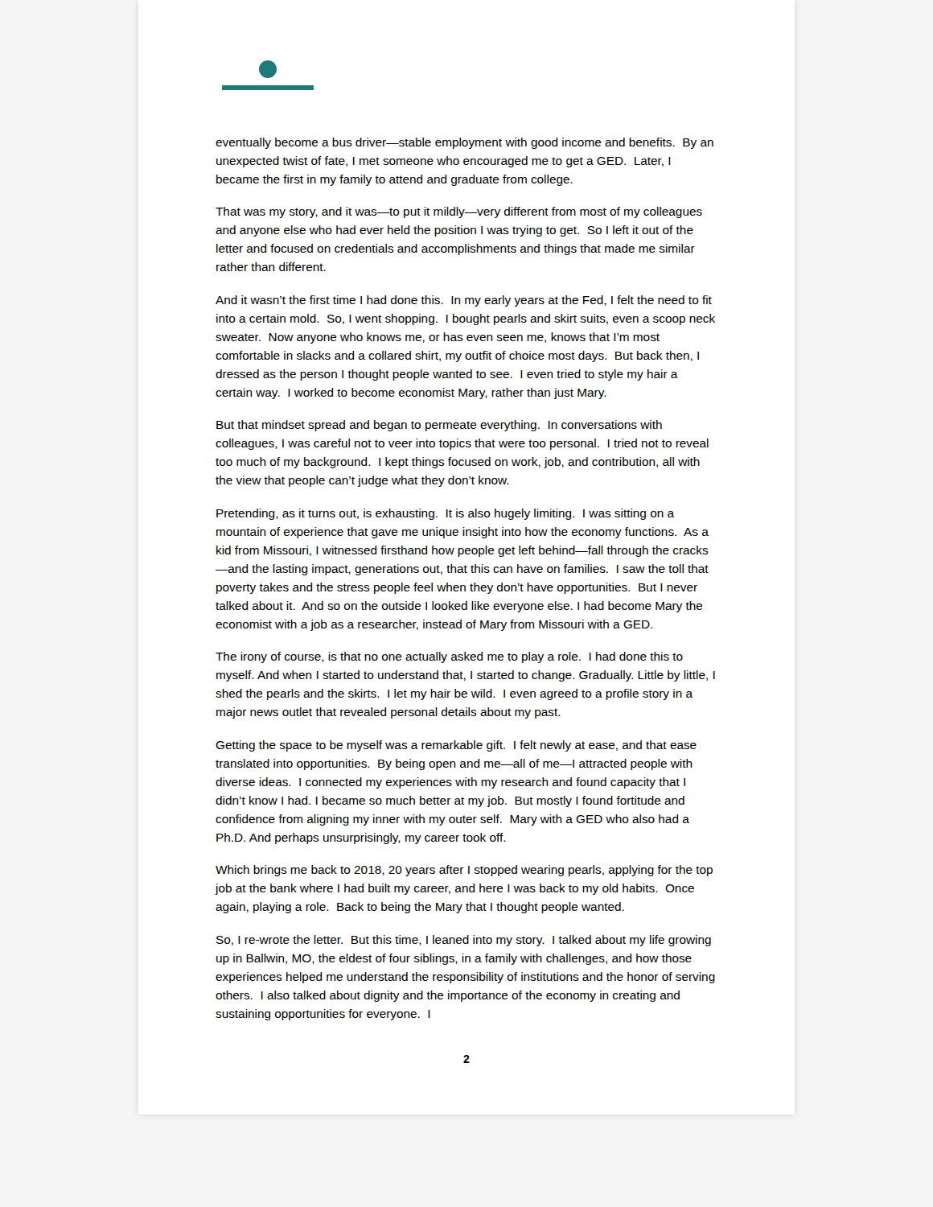eventually become a bus driver—stable employment with good income and benefits. By an unexpected twist of fate, I met someone who encouraged me to get a GED. Later, I became the first in my family to attend and graduate from college.
That was my story, and it was—to put it mildly—very different from most of my colleagues and anyone else who had ever held the position I was trying to get. So I left it out of the letter and focused on credentials and accomplishments and things that made me similar rather than different.
And it wasn’t the first time I had done this. In my early years at the Fed, I felt the need to fit into a certain mold. So, I went shopping. I bought pearls and skirt suits, even a scoop neck sweater. Now anyone who knows me, or has even seen me, knows that I’m most comfortable in slacks and a collared shirt, my outfit of choice most days. But back then, I dressed as the person I thought people wanted to see. I even tried to style my hair a certain way. I worked to become economist Mary, rather than just Mary.
But that mindset spread and began to permeate everything. In conversations with colleagues, I was careful not to veer into topics that were too personal. I tried not to reveal too much of my background. I kept things focused on work, job, and contribution, all with the view that people can’t judge what they don’t know.
Pretending, as it turns out, is exhausting. It is also hugely limiting. I was sitting on a mountain of experience that gave me unique insight into how the economy functions. As a kid from Missouri, I witnessed firsthand how people get left behind—fall through the cracks—and the lasting impact, generations out, that this can have on families. I saw the toll that poverty takes and the stress people feel when they don’t have opportunities. But I never talked about it. And so on the outside I looked like everyone else. I had become Mary the economist with a job as a researcher, instead of Mary from Missouri with a GED.
The irony of course, is that no one actually asked me to play a role. I had done this to myself. And when I started to understand that, I started to change. Gradually. Little by little, I shed the pearls and the skirts. I let my hair be wild. I even agreed to a profile story in a major news outlet that revealed personal details about my past.
Getting the space to be myself was a remarkable gift. I felt newly at ease, and that ease translated into opportunities. By being open and me—all of me—I attracted people with diverse ideas. I connected my experiences with my research and found capacity that I didn’t know I had. I became so much better at my job. But mostly I found fortitude and confidence from aligning my inner with my outer self. Mary with a GED who also had a Ph.D. And perhaps unsurprisingly, my career took off.
Which brings me back to 2018, 20 years after I stopped wearing pearls, applying for the top job at the bank where I had built my career, and here I was back to my old habits. Once again, playing a role. Back to being the Mary that I thought people wanted.
So, I re-wrote the letter. But this time, I leaned into my story. I talked about my life growing up in Ballwin, MO, the eldest of four siblings, in a family with challenges, and how those experiences helped me understand the responsibility of institutions and the honor of serving others. I also talked about dignity and the importance of the economy in creating and sustaining opportunities for everyone. I
2